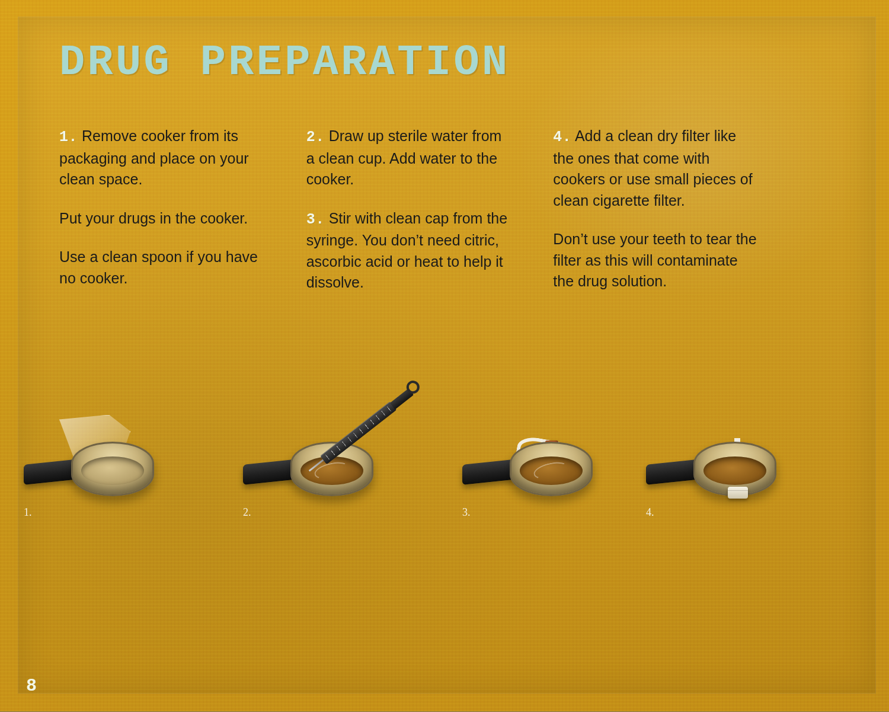Drug Preparation
1. Remove cooker from its packaging and place on your clean space.
Put your drugs in the cooker.
Use a clean spoon if you have no cooker.
2. Draw up sterile water from a clean cup. Add water to the cooker.
3. Stir with clean cap from the syringe. You don’t need citric, ascorbic acid or heat to help it dissolve.
4. Add a clean dry filter like the ones that come with cookers or use small pieces of clean cigarette filter.
Don’t use your teeth to tear the filter as this will contaminate the drug solution.
1.
2.
3.
4.
8